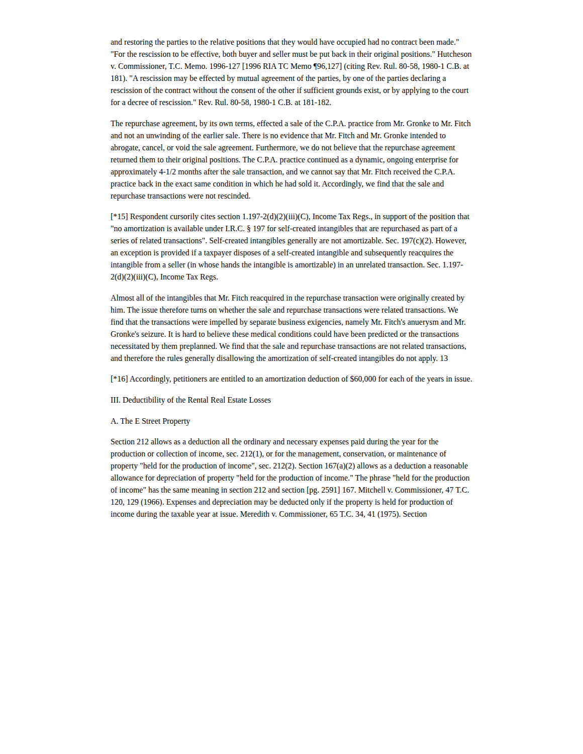and restoring the parties to the relative positions that they would have occupied had no contract been made." "For the rescission to be effective, both buyer and seller must be put back in their original positions." Hutcheson v. Commissioner, T.C. Memo. 1996-127 [1996 RIA TC Memo ¶96,127] (citing Rev. Rul. 80-58, 1980-1 C.B. at 181). "A rescission may be effected by mutual agreement of the parties, by one of the parties declaring a rescission of the contract without the consent of the other if sufficient grounds exist, or by applying to the court for a decree of rescission." Rev. Rul. 80-58, 1980-1 C.B. at 181-182.
The repurchase agreement, by its own terms, effected a sale of the C.P.A. practice from Mr. Gronke to Mr. Fitch and not an unwinding of the earlier sale. There is no evidence that Mr. Fitch and Mr. Gronke intended to abrogate, cancel, or void the sale agreement. Furthermore, we do not believe that the repurchase agreement returned them to their original positions. The C.P.A. practice continued as a dynamic, ongoing enterprise for approximately 4-1/2 months after the sale transaction, and we cannot say that Mr. Fitch received the C.P.A. practice back in the exact same condition in which he had sold it. Accordingly, we find that the sale and repurchase transactions were not rescinded.
[*15] Respondent cursorily cites section 1.197-2(d)(2)(iii)(C), Income Tax Regs., in support of the position that "no amortization is available under I.R.C. § 197 for self-created intangibles that are repurchased as part of a series of related transactions". Self-created intangibles generally are not amortizable. Sec. 197(c)(2). However, an exception is provided if a taxpayer disposes of a self-created intangible and subsequently reacquires the intangible from a seller (in whose hands the intangible is amortizable) in an unrelated transaction. Sec. 1.197-2(d)(2)(iii)(C), Income Tax Regs.
Almost all of the intangibles that Mr. Fitch reacquired in the repurchase transaction were originally created by him. The issue therefore turns on whether the sale and repurchase transactions were related transactions. We find that the transactions were impelled by separate business exigencies, namely Mr. Fitch's anuerysm and Mr. Gronke's seizure. It is hard to believe these medical conditions could have been predicted or the transactions necessitated by them preplanned. We find that the sale and repurchase transactions are not related transactions, and therefore the rules generally disallowing the amortization of self-created intangibles do not apply. 13
[*16] Accordingly, petitioners are entitled to an amortization deduction of $60,000 for each of the years in issue.
III. Deductibility of the Rental Real Estate Losses
A. The E Street Property
Section 212 allows as a deduction all the ordinary and necessary expenses paid during the year for the production or collection of income, sec. 212(1), or for the management, conservation, or maintenance of property "held for the production of income", sec. 212(2). Section 167(a)(2) allows as a deduction a reasonable allowance for depreciation of property "held for the production of income." The phrase "held for the production of income" has the same meaning in section 212 and section [pg. 2591] 167. Mitchell v. Commissioner, 47 T.C. 120, 129 (1966). Expenses and depreciation may be deducted only if the property is held for production of income during the taxable year at issue. Meredith v. Commissioner, 65 T.C. 34, 41 (1975). Section